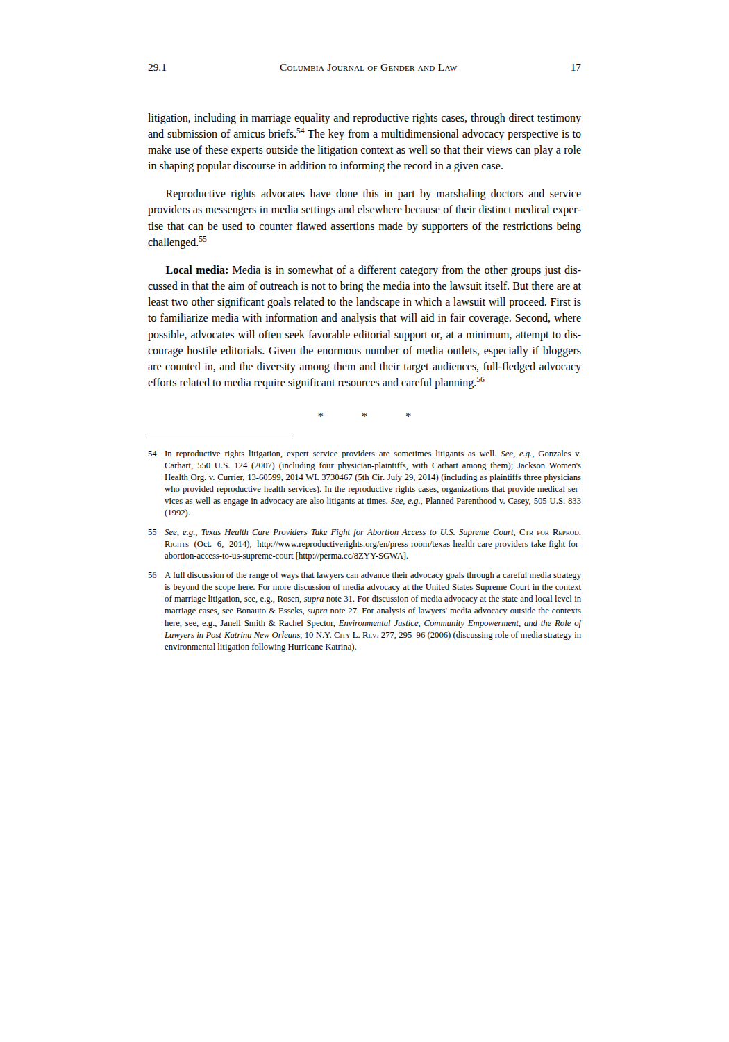29.1 Columbia Journal of Gender and Law 17
litigation, including in marriage equality and reproductive rights cases, through direct testimony and submission of amicus briefs.54 The key from a multidimensional advocacy perspective is to make use of these experts outside the litigation context as well so that their views can play a role in shaping popular discourse in addition to informing the record in a given case.
Reproductive rights advocates have done this in part by marshaling doctors and service providers as messengers in media settings and elsewhere because of their distinct medical expertise that can be used to counter flawed assertions made by supporters of the restrictions being challenged.55
Local media: Media is in somewhat of a different category from the other groups just discussed in that the aim of outreach is not to bring the media into the lawsuit itself. But there are at least two other significant goals related to the landscape in which a lawsuit will proceed. First is to familiarize media with information and analysis that will aid in fair coverage. Second, where possible, advocates will often seek favorable editorial support or, at a minimum, attempt to discourage hostile editorials. Given the enormous number of media outlets, especially if bloggers are counted in, and the diversity among them and their target audiences, full-fledged advocacy efforts related to media require significant resources and careful planning.56
* * *
54 In reproductive rights litigation, expert service providers are sometimes litigants as well. See, e.g., Gonzales v. Carhart, 550 U.S. 124 (2007) (including four physician-plaintiffs, with Carhart among them); Jackson Women's Health Org. v. Currier, 13-60599, 2014 WL 3730467 (5th Cir. July 29, 2014) (including as plaintiffs three physicians who provided reproductive health services). In the reproductive rights cases, organizations that provide medical services as well as engage in advocacy are also litigants at times. See, e.g., Planned Parenthood v. Casey, 505 U.S. 833 (1992).
55 See, e.g., Texas Health Care Providers Take Fight for Abortion Access to U.S. Supreme Court, Ctr for Reprod. Rights (Oct. 6, 2014), http://www.reproductiverights.org/en/press-room/texas-health-care-providers-take-fight-for-abortion-access-to-us-supreme-court [http://perma.cc/8ZYY-SGWA].
56 A full discussion of the range of ways that lawyers can advance their advocacy goals through a careful media strategy is beyond the scope here. For more discussion of media advocacy at the United States Supreme Court in the context of marriage litigation, see, e.g., Rosen, supra note 31. For discussion of media advocacy at the state and local level in marriage cases, see Bonauto & Esseks, supra note 27. For analysis of lawyers' media advocacy outside the contexts here, see, e.g., Janell Smith & Rachel Spector, Environmental Justice, Community Empowerment, and the Role of Lawyers in Post-Katrina New Orleans, 10 N.Y. City L. Rev. 277, 295–96 (2006) (discussing role of media strategy in environmental litigation following Hurricane Katrina).